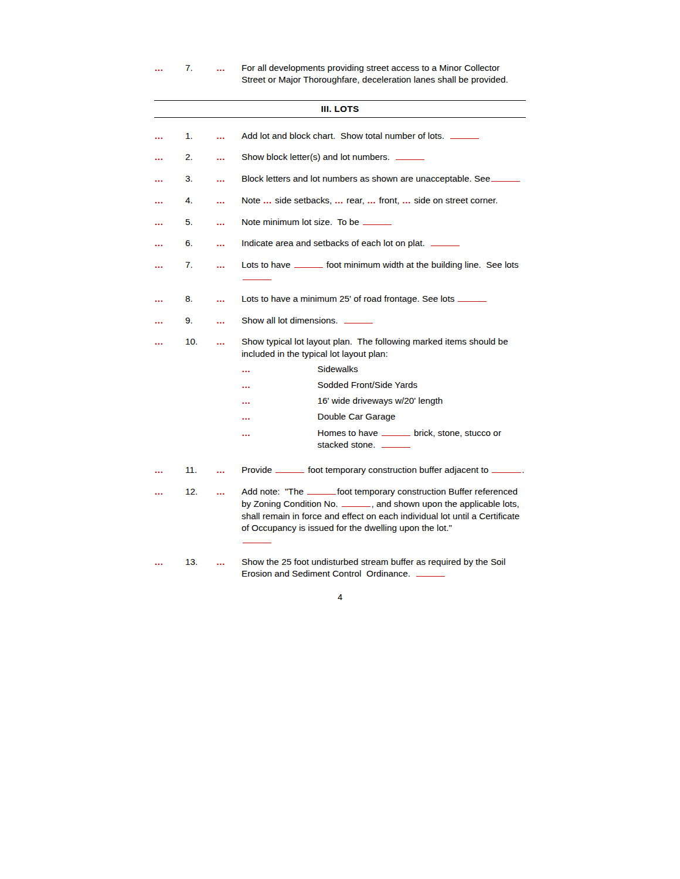| … | 7. | … | For all developments providing street access to a Minor Collector Street or Major Thoroughfare, deceleration lanes shall be provided. |
III. LOTS
| … | 1. | … | Add lot and block chart. Show total number of lots. |
| … | 2. | … | Show block letter(s) and lot numbers. |
| … | 3. | … | Block letters and lot numbers as shown are unacceptable. See |
| … | 4. | … | Note … side setbacks, … rear, … front, … side on street corner. |
| … | 5. | … | Note minimum lot size. To be |
| … | 6. | … | Indicate area and setbacks of each lot on plat. |
| … | 7. | … | Lots to have foot minimum width at the building line. See lots |
| … | 8. | … | Lots to have a minimum 25' of road frontage. See lots |
| … | 9. | … | Show all lot dimensions. |
| … | 10. | … | Show typical lot layout plan. The following marked items should be included in the typical lot layout plan: … Sidewalks … Sodded Front/Side Yards … 16' wide driveways w/20' length … Double Car Garage … Homes to have brick, stone, stucco or stacked stone. |
| … | 11. | … | Provide foot temporary construction buffer adjacent to . |
| … | 12. | … | Add note: "The foot temporary construction Buffer referenced by Zoning Condition No. , and shown upon the applicable lots, shall remain in force and effect on each individual lot until a Certificate of Occupancy is issued for the dwelling upon the lot." |
| … | 13. | … | Show the 25 foot undisturbed stream buffer as required by the Soil Erosion and Sediment Control Ordinance. |
4